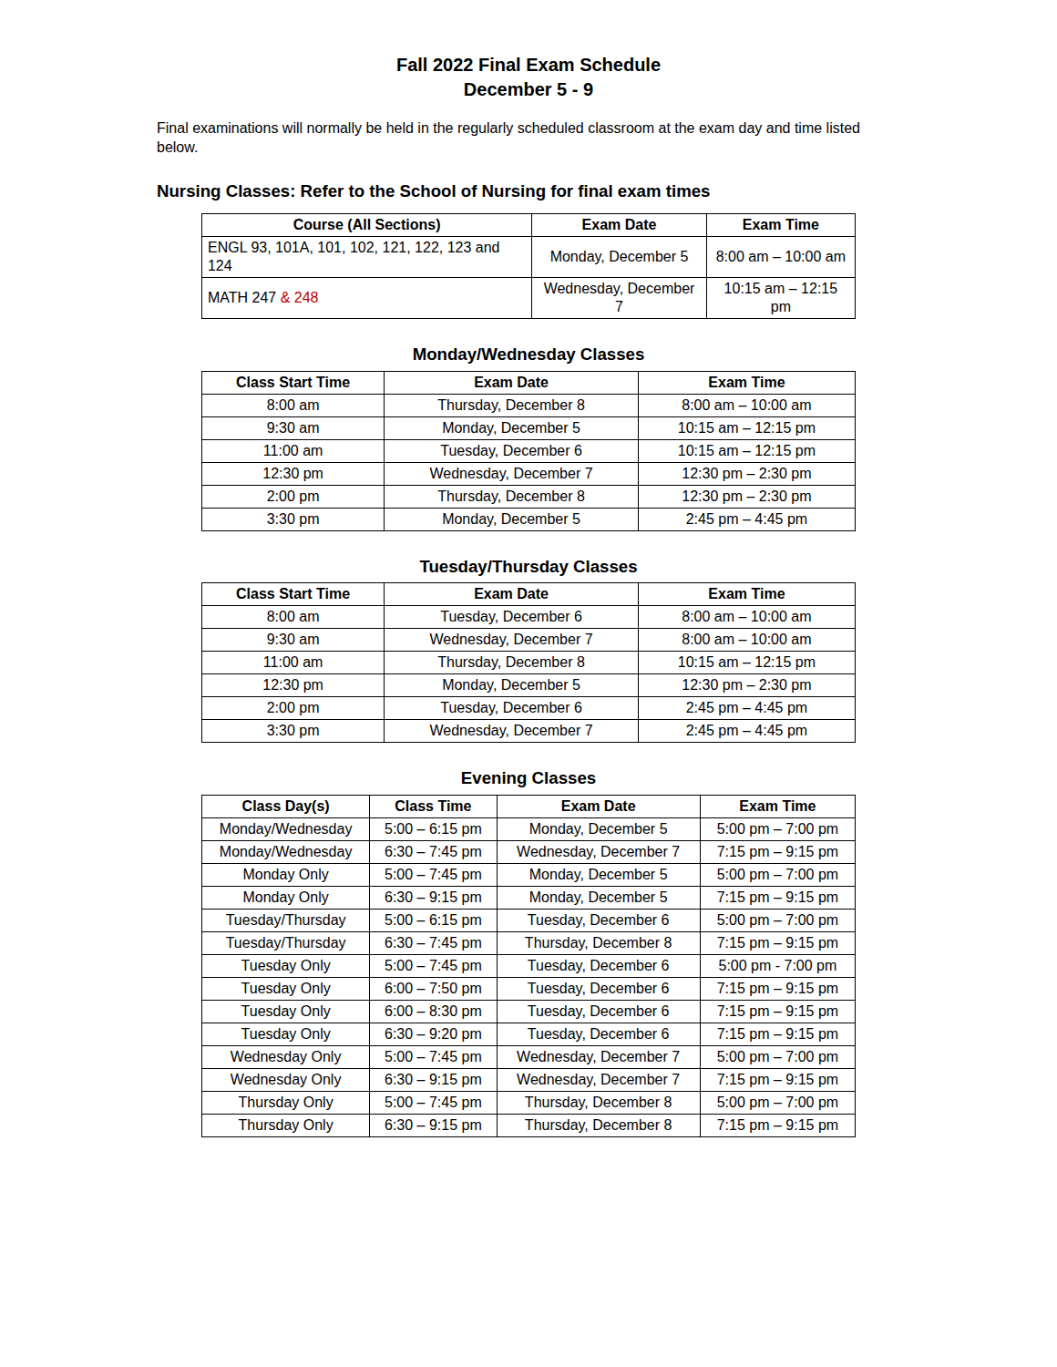Fall 2022 Final Exam Schedule
December 5 - 9
Final examinations will normally be held in the regularly scheduled classroom at the exam day and time listed below.
Nursing Classes: Refer to the School of Nursing for final exam times
| Course (All Sections) | Exam Date | Exam Time |
| --- | --- | --- |
| ENGL 93, 101A, 101, 102, 121, 122, 123 and 124 | Monday, December 5 | 8:00 am – 10:00 am |
| MATH 247 & 248 | Wednesday, December 7 | 10:15 am – 12:15 pm |
Monday/Wednesday Classes
| Class Start Time | Exam Date | Exam Time |
| --- | --- | --- |
| 8:00 am | Thursday, December 8 | 8:00 am – 10:00 am |
| 9:30 am | Monday, December 5 | 10:15 am – 12:15 pm |
| 11:00 am | Tuesday, December 6 | 10:15 am – 12:15 pm |
| 12:30 pm | Wednesday, December 7 | 12:30 pm – 2:30 pm |
| 2:00 pm | Thursday, December 8 | 12:30 pm – 2:30 pm |
| 3:30 pm | Monday, December 5 | 2:45 pm – 4:45 pm |
Tuesday/Thursday Classes
| Class Start Time | Exam Date | Exam Time |
| --- | --- | --- |
| 8:00 am | Tuesday, December 6 | 8:00 am – 10:00 am |
| 9:30 am | Wednesday, December 7 | 8:00 am – 10:00 am |
| 11:00 am | Thursday, December 8 | 10:15 am – 12:15 pm |
| 12:30 pm | Monday, December 5 | 12:30 pm – 2:30 pm |
| 2:00 pm | Tuesday, December 6 | 2:45 pm – 4:45 pm |
| 3:30 pm | Wednesday, December 7 | 2:45 pm – 4:45 pm |
Evening Classes
| Class Day(s) | Class Time | Exam Date | Exam Time |
| --- | --- | --- | --- |
| Monday/Wednesday | 5:00 – 6:15 pm | Monday, December 5 | 5:00 pm – 7:00 pm |
| Monday/Wednesday | 6:30 – 7:45 pm | Wednesday, December 7 | 7:15 pm – 9:15 pm |
| Monday Only | 5:00 – 7:45 pm | Monday, December 5 | 5:00 pm – 7:00 pm |
| Monday Only | 6:30 – 9:15 pm | Monday, December 5 | 7:15 pm – 9:15 pm |
| Tuesday/Thursday | 5:00 – 6:15 pm | Tuesday, December 6 | 5:00 pm – 7:00 pm |
| Tuesday/Thursday | 6:30 – 7:45 pm | Thursday, December 8 | 7:15 pm – 9:15 pm |
| Tuesday Only | 5:00 – 7:45 pm | Tuesday, December 6 | 5:00 pm - 7:00 pm |
| Tuesday Only | 6:00 – 7:50 pm | Tuesday, December 6 | 7:15 pm – 9:15 pm |
| Tuesday Only | 6:00 – 8:30 pm | Tuesday, December 6 | 7:15 pm – 9:15 pm |
| Tuesday Only | 6:30 – 9:20 pm | Tuesday, December 6 | 7:15 pm – 9:15 pm |
| Wednesday Only | 5:00 – 7:45 pm | Wednesday, December 7 | 5:00 pm – 7:00 pm |
| Wednesday Only | 6:30 – 9:15 pm | Wednesday, December 7 | 7:15 pm – 9:15 pm |
| Thursday Only | 5:00 – 7:45 pm | Thursday, December 8 | 5:00 pm – 7:00 pm |
| Thursday Only | 6:30 – 9:15 pm | Thursday, December 8 | 7:15 pm – 9:15 pm |